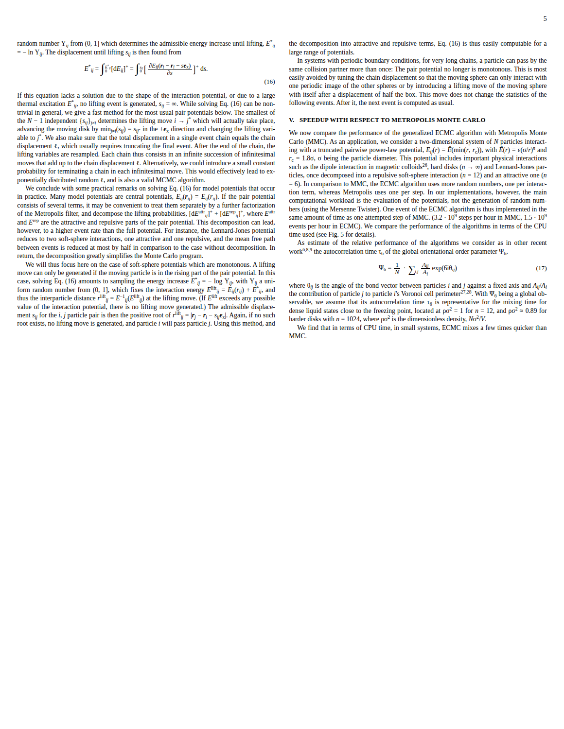5
random number Υij from (0, 1] which determines the admissible energy increase until lifting, E*ij = − ln Υij. The displacement until lifting sij is then found from
E*ij = ∫E*ij 0[dEij]+ = ∫sij 0[∂Eij(rj − ri − sex)∂s]+ ds. (16)
If this equation lacks a solution due to the shape of the interaction potential, or due to a large thermal excitation E*ij, no lifting event is generated, sij = ∞. While solving Eq. (16) can be nontrivial in general, we give a fast method for the most usual pair potentials below. The smallest of the N − 1 independent {sij}j≠i determines the lifting move i → j* which will actually take place, advancing the moving disk by minj≠i(sij) = sij* in the +ex direction and changing the lifting variable to j*. We also make sure that the total displacement in a single event chain equals the chain displacement ℓ, which usually requires truncating the final event. After the end of the chain, the lifting variables are resampled. Each chain thus consists in an infinite succession of infinitesimal moves that add up to the chain displacement ℓ. Alternatively, we could introduce a small constant probability for terminating a chain in each infinitesimal move. This would effectively lead to exponentially distributed random ℓ, and is also a valid MCMC algorithm.
We conclude with some practical remarks on solving Eq. (16) for model potentials that occur in practice. Many model potentials are central potentials, Eij(rij) = Eij(rij). If the pair potential consists of several terms, it may be convenient to treat them separately by a further factorization of the Metropolis filter, and decompose the lifting probabilities, [dEattrij]+ + [dErepij]+, where Eattr and Erep are the attractive and repulsive parts of the pair potential. This decomposition can lead, however, to a higher event rate than the full potential. For instance, the Lennard-Jones potential reduces to two soft-sphere interactions, one attractive and one repulsive, and the mean free path between events is reduced at most by half in comparison to the case without decomposition. In return, the decomposition greatly simplifies the Monte Carlo program.
We will thus focus here on the case of soft-sphere potentials which are monotonous. A lifting move can only be generated if the moving particle is in the rising part of the pair potential. In this case, solving Eq. (16) amounts to sampling the energy increase E*ij = − log Υij, with Υij a uniform random number from (0, 1], which fixes the interaction energy Eliftij = Eij(rij) + E*ij, and thus the interparticle distance rliftij = E−1ij(Eliftij) at the lifting move. (If Elift exceeds any possible value of the interaction potential, there is no lifting move generated.) The admissible displacement sij for the i, j particle pair is then the positive root of rliftij = |rj − ri − sijex|. Again, if no such root exists, no lifting move is generated, and particle i will pass particle j. Using this method, and the decomposition into attractive and repulsive terms, Eq. (16) is thus easily computable for a large range of potentials.
In systems with periodic boundary conditions, for very long chains, a particle can pass by the same collision partner more than once: The pair potential no longer is monotonous. This is most easily avoided by tuning the chain displacement so that the moving sphere can only interact with one periodic image of the other spheres or by introducing a lifting move of the moving sphere with itself after a displacement of half the box. This move does not change the statistics of the following events. After it, the next event is computed as usual.
V. Speedup with respect to Metropolis Monte Carlo
We now compare the performance of the generalized ECMC algorithm with Metropolis Monte Carlo (MMC). As an application, we consider a two-dimensional system of N particles interacting with a truncated pairwise power-law potential, Eij(r) = Ê(min(r, rc)), with Ê(r) = ε(σ/r)n and rc = 1.8σ, σ being the particle diameter. This potential includes important physical interactions such as the dipole interaction in magnetic colloids26, hard disks (n → ∞) and Lennard-Jones particles, once decomposed into a repulsive soft-sphere interaction (n = 12) and an attractive one (n = 6). In comparison to MMC, the ECMC algorithm uses more random numbers, one per interaction term, whereas Metropolis uses one per step. In our implementations, however, the main computational workload is the evaluation of the potentials, not the generation of random numbers (using the Mersenne Twister). One event of the ECMC algorithm is thus implemented in the same amount of time as one attempted step of MMC. (3.2 · 109 steps per hour in MMC, 1.5 · 109 events per hour in ECMC). We compare the performance of the algorithms in terms of the CPU time used (see Fig. 5 for details).
As estimate of the relative performance of the algorithms we consider as in other recent work6,8,9 the autocorrelation time τ6 of the global orientational order parameter Ψ6,
Ψ6 = 1 N · ∑i,j Aij Ai exp(6iθij) (17)
where θij is the angle of the bond vector between particles i and j against a fixed axis and Aij/Ai the contribution of particle j to particle i's Voronoi cell perimeter27,28. With Ψ6 being a global observable, we assume that its autocorrelation time τ6 is representative for the mixing time for dense liquid states close to the freezing point, located at ρσ2 = 1 for n = 12, and ρσ2 ≈ 0.89 for harder disks with n = 1024, where ρσ2 is the dimensionless density, Nσ2/V.
We find that in terms of CPU time, in small systems, ECMC mixes a few times quicker than MMC.